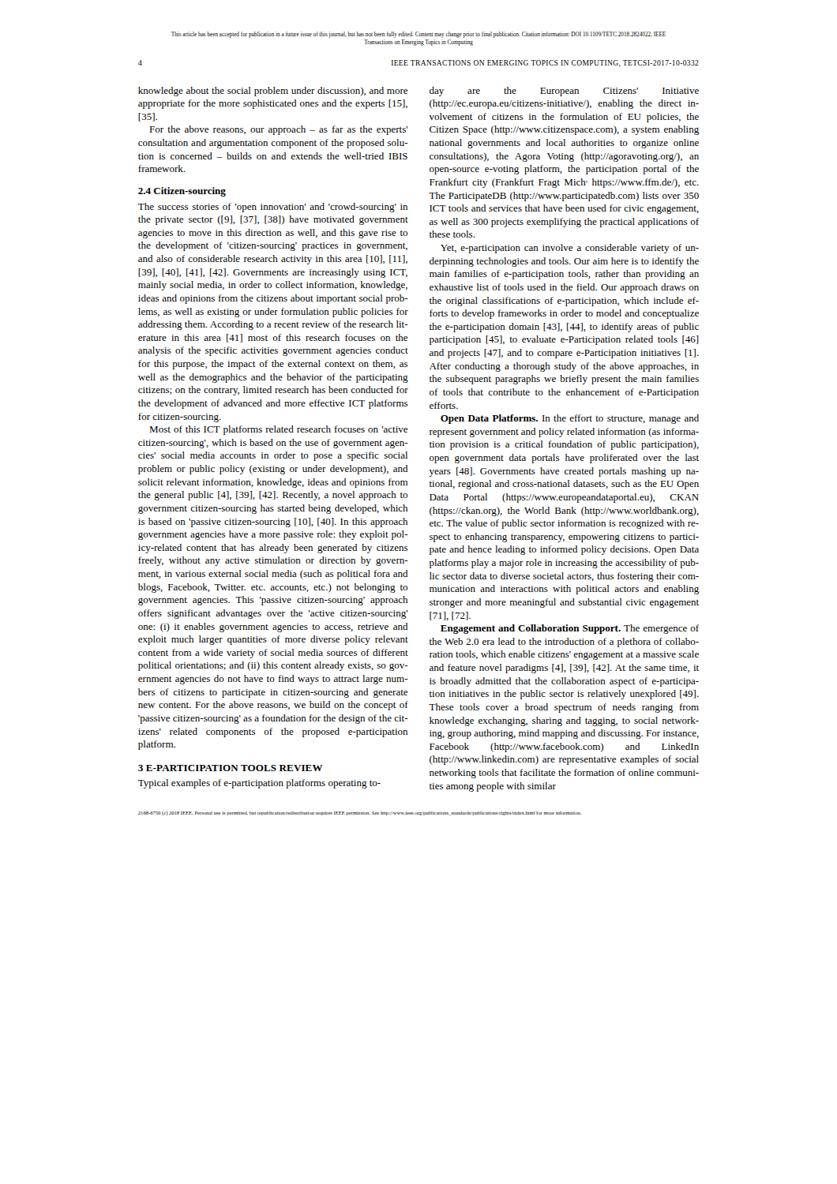This article has been accepted for publication in a future issue of this journal, but has not been fully edited. Content may change prior to final publication. Citation information: DOI 10.1109/TETC.2018.2824022, IEEE
Transactions on Emerging Topics in Computing
4 IEEE Transactions on Emerging Topics in Computing, TETCSI-2017-10-0332
knowledge about the social problem under discussion), and more appropriate for the more sophisticated ones and the experts [15], [35].
For the above reasons, our approach – as far as the experts' consultation and argumentation component of the proposed solution is concerned – builds on and extends the well-tried IBIS framework.
2.4 Citizen-sourcing
The success stories of 'open innovation' and 'crowd-sourcing' in the private sector ([9], [37], [38]) have motivated government agencies to move in this direction as well, and this gave rise to the development of 'citizen-sourcing' practices in government, and also of considerable research activity in this area [10], [11], [39], [40], [41], [42]. Governments are increasingly using ICT, mainly social media, in order to collect information, knowledge, ideas and opinions from the citizens about important social problems, as well as existing or under formulation public policies for addressing them. According to a recent review of the research literature in this area [41] most of this research focuses on the analysis of the specific activities government agencies conduct for this purpose, the impact of the external context on them, as well as the demographics and the behavior of the participating citizens; on the contrary, limited research has been conducted for the development of advanced and more effective ICT platforms for citizen-sourcing.
Most of this ICT platforms related research focuses on 'active citizen-sourcing', which is based on the use of government agencies' social media accounts in order to pose a specific social problem or public policy (existing or under development), and solicit relevant information, knowledge, ideas and opinions from the general public [4], [39], [42]. Recently, a novel approach to government citizen-sourcing has started being developed, which is based on 'passive citizen-sourcing [10], [40]. In this approach government agencies have a more passive role: they exploit policy-related content that has already been generated by citizens freely, without any active stimulation or direction by government, in various external social media (such as political fora and blogs, Facebook, Twitter. etc. accounts, etc.) not belonging to government agencies. This 'passive citizen-sourcing' approach offers significant advantages over the 'active citizen-sourcing' one: (i) it enables government agencies to access, retrieve and exploit much larger quantities of more diverse policy relevant content from a wide variety of social media sources of different political orientations; and (ii) this content already exists, so government agencies do not have to find ways to attract large numbers of citizens to participate in citizen-sourcing and generate new content. For the above reasons, we build on the concept of 'passive citizen-sourcing' as a foundation for the design of the citizens' related components of the proposed e-participation platform.
3 E-participation Tools Review
Typical examples of e-participation platforms operating to-
day are the European Citizens' Initiative (http://ec.europa.eu/citizens-initiative/), enabling the direct involvement of citizens in the formulation of EU policies, the Citizen Space (http://www.citizenspace.com), a system enabling national governments and local authorities to organize online consultations), the Agora Voting (http://agoravoting.org/), an open-source e-voting platform, the participation portal of the Frankfurt city (Frankfurt Fragt Mich, https://www.ffm.de/), etc. The ParticipateDB (http://www.participatedb.com) lists over 350 ICT tools and services that have been used for civic engagement, as well as 300 projects exemplifying the practical applications of these tools.
Yet, e-participation can involve a considerable variety of underpinning technologies and tools. Our aim here is to identify the main families of e-participation tools, rather than providing an exhaustive list of tools used in the field. Our approach draws on the original classifications of e-participation, which include efforts to develop frameworks in order to model and conceptualize the e-participation domain [43], [44], to identify areas of public participation [45], to evaluate e-Participation related tools [46] and projects [47], and to compare e-Participation initiatives [1]. After conducting a thorough study of the above approaches, in the subsequent paragraphs we briefly present the main families of tools that contribute to the enhancement of e-Participation efforts.
Open Data Platforms. In the effort to structure, manage and represent government and policy related information (as information provision is a critical foundation of public participation), open government data portals have proliferated over the last years [48]. Governments have created portals mashing up national, regional and cross-national datasets, such as the EU Open Data Portal (https://www.europeandataportal.eu), CKAN (https://ckan.org), the World Bank (http://www.worldbank.org), etc. The value of public sector information is recognized with respect to enhancing transparency, empowering citizens to participate and hence leading to informed policy decisions. Open Data platforms play a major role in increasing the accessibility of public sector data to diverse societal actors, thus fostering their communication and interactions with political actors and enabling stronger and more meaningful and substantial civic engagement [71], [72].
Engagement and Collaboration Support. The emergence of the Web 2.0 era lead to the introduction of a plethora of collaboration tools, which enable citizens' engagement at a massive scale and feature novel paradigms [4], [39], [42]. At the same time, it is broadly admitted that the collaboration aspect of e-participation initiatives in the public sector is relatively unexplored [49]. These tools cover a broad spectrum of needs ranging from knowledge exchanging, sharing and tagging, to social networking, group authoring, mind mapping and discussing. For instance, Facebook (http://www.facebook.com) and LinkedIn (http://www.linkedin.com) are representative examples of social networking tools that facilitate the formation of online communities among people with similar
2168-6750 (c) 2018 IEEE. Personal use is permitted, but republication/redistribution requires IEEE permission. See http://www.ieee.org/publications_standards/publications/rights/index.html for more information.